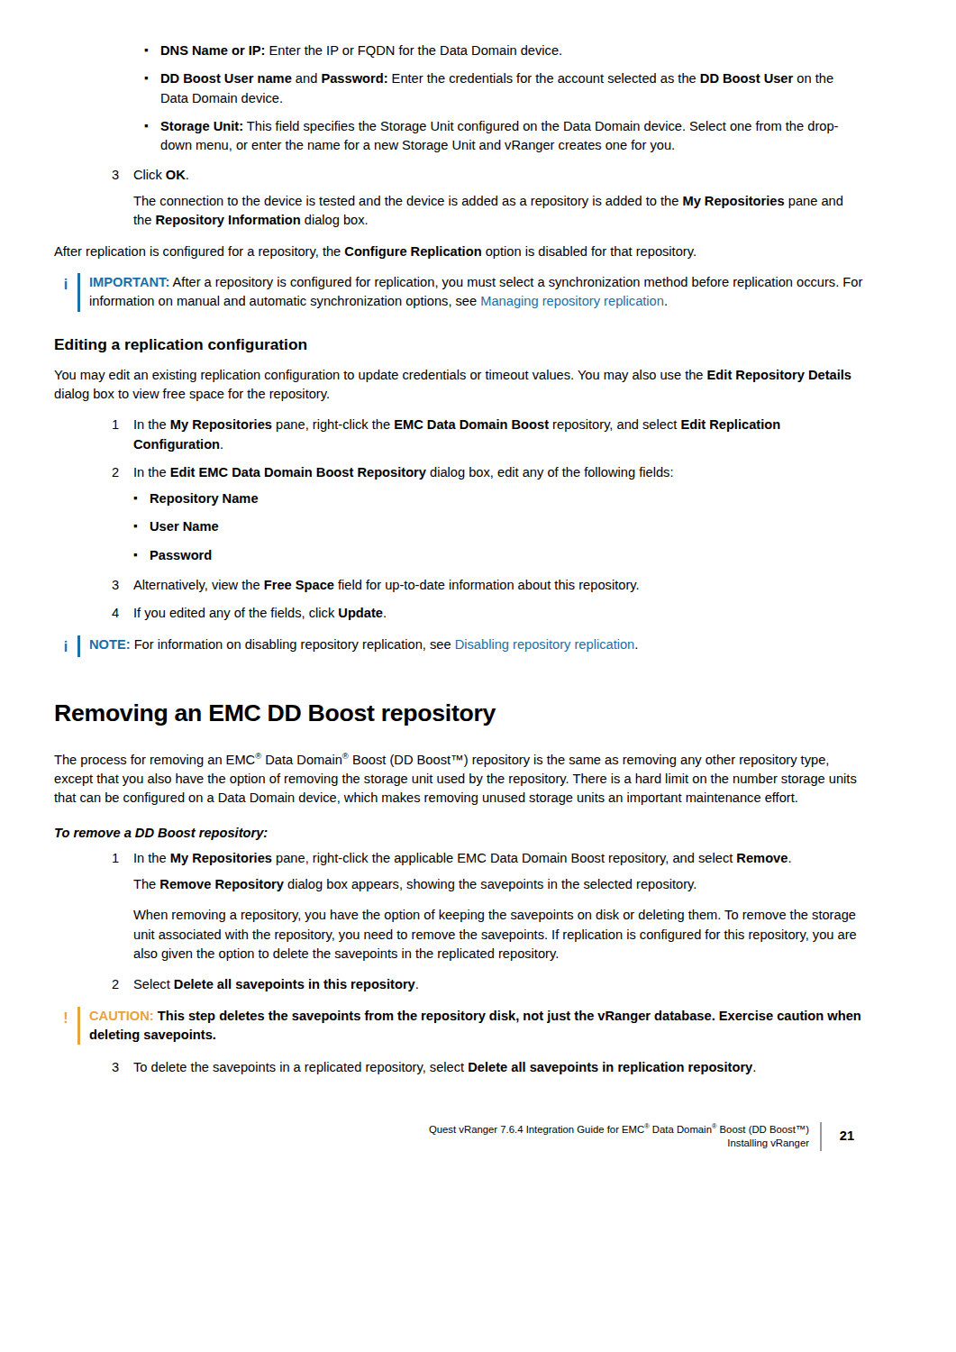DNS Name or IP: Enter the IP or FQDN for the Data Domain device.
DD Boost User name and Password: Enter the credentials for the account selected as the DD Boost User on the Data Domain device.
Storage Unit: This field specifies the Storage Unit configured on the Data Domain device. Select one from the drop-down menu, or enter the name for a new Storage Unit and vRanger creates one for you.
Click OK.
The connection to the device is tested and the device is added as a repository is added to the My Repositories pane and the Repository Information dialog box.
After replication is configured for a repository, the Configure Replication option is disabled for that repository.
i
IMPORTANT: After a repository is configured for replication, you must select a synchronization method before replication occurs. For information on manual and automatic synchronization options, see Managing repository replication.
Editing a replication configuration
You may edit an existing replication configuration to update credentials or timeout values. You may also use the Edit Repository Details dialog box to view free space for the repository.
In the My Repositories pane, right-click the EMC Data Domain Boost repository, and select Edit Replication Configuration.
In the Edit EMC Data Domain Boost Repository dialog box, edit any of the following fields:
Repository Name
User Name
Password
Alternatively, view the Free Space field for up-to-date information about this repository.
If you edited any of the fields, click Update.
i
NOTE: For information on disabling repository replication, see Disabling repository replication.
Removing an EMC DD Boost repository
The process for removing an EMC® Data Domain® Boost (DD Boost™) repository is the same as removing any other repository type, except that you also have the option of removing the storage unit used by the repository. There is a hard limit on the number storage units that can be configured on a Data Domain device, which makes removing unused storage units an important maintenance effort.
To remove a DD Boost repository:
In the My Repositories pane, right-click the applicable EMC Data Domain Boost repository, and select Remove.
The Remove Repository dialog box appears, showing the savepoints in the selected repository.
When removing a repository, you have the option of keeping the savepoints on disk or deleting them. To remove the storage unit associated with the repository, you need to remove the savepoints. If replication is configured for this repository, you are also given the option to delete the savepoints in the replicated repository.
Select Delete all savepoints in this repository.
!
CAUTION: This step deletes the savepoints from the repository disk, not just the vRanger database. Exercise caution when deleting savepoints.
To delete the savepoints in a replicated repository, select Delete all savepoints in replication repository.
Quest vRanger 7.6.4 Integration Guide for EMC® Data Domain® Boost (DD Boost™)
Installing vRanger
21